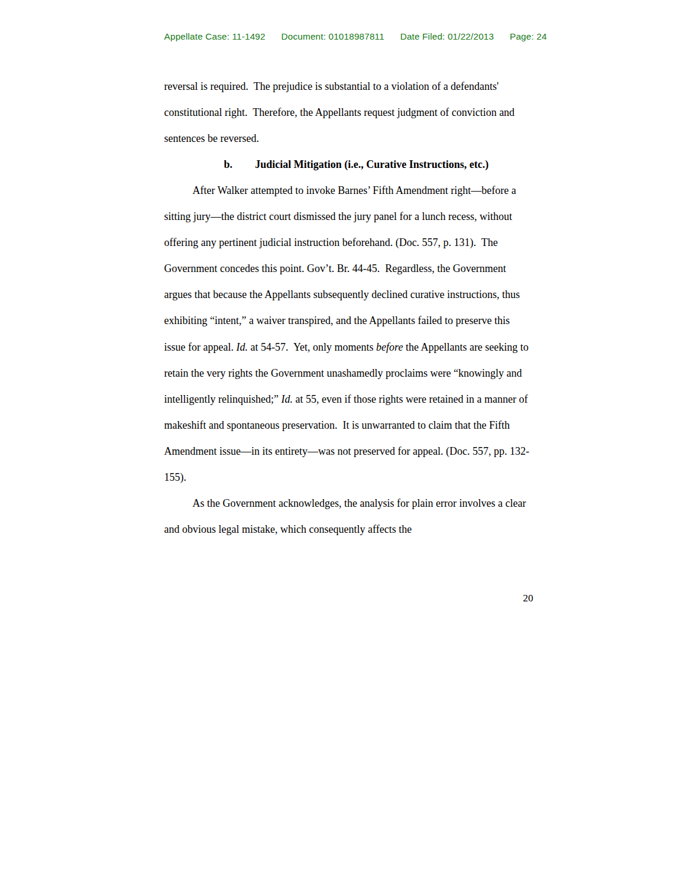Appellate Case: 11-1492 Document: 01018987811 Date Filed: 01/22/2013 Page: 24
reversal is required. The prejudice is substantial to a violation of a defendants' constitutional right. Therefore, the Appellants request judgment of conviction and sentences be reversed.
b. Judicial Mitigation (i.e., Curative Instructions, etc.)
After Walker attempted to invoke Barnes’ Fifth Amendment right—before a sitting jury—the district court dismissed the jury panel for a lunch recess, without offering any pertinent judicial instruction beforehand. (Doc. 557, p. 131). The Government concedes this point. Gov’t. Br. 44-45. Regardless, the Government argues that because the Appellants subsequently declined curative instructions, thus exhibiting “intent,” a waiver transpired, and the Appellants failed to preserve this issue for appeal. Id. at 54-57. Yet, only moments before the Appellants are seeking to retain the very rights the Government unashamedly proclaims were “knowingly and intelligently relinquished;” Id. at 55, even if those rights were retained in a manner of makeshift and spontaneous preservation. It is unwarranted to claim that the Fifth Amendment issue—in its entirety—was not preserved for appeal. (Doc. 557, pp. 132-155).
As the Government acknowledges, the analysis for plain error involves a clear and obvious legal mistake, which consequently affects the
20